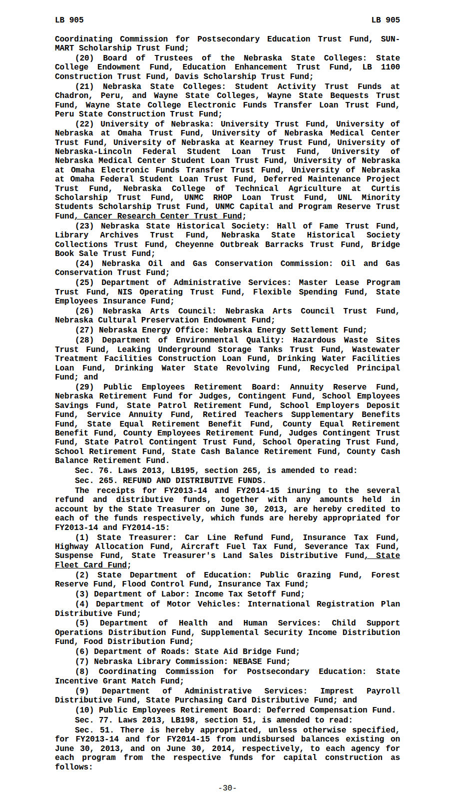LB 905 LB 905
Coordinating Commission for Postsecondary Education Trust Fund, SUN-MART Scholarship Trust Fund;
(20) Board of Trustees of the Nebraska State Colleges: State College Endowment Fund, Education Enhancement Trust Fund, LB 1100 Construction Trust Fund, Davis Scholarship Trust Fund;
(21) Nebraska State Colleges: Student Activity Trust Funds at Chadron, Peru, and Wayne State Colleges, Wayne State Bequests Trust Fund, Wayne State College Electronic Funds Transfer Loan Trust Fund, Peru State Construction Trust Fund;
(22) University of Nebraska: University Trust Fund, University of Nebraska at Omaha Trust Fund, University of Nebraska Medical Center Trust Fund, University of Nebraska at Kearney Trust Fund, University of Nebraska-Lincoln Federal Student Loan Trust Fund, University of Nebraska Medical Center Student Loan Trust Fund, University of Nebraska at Omaha Electronic Funds Transfer Trust Fund, University of Nebraska at Omaha Federal Student Loan Trust Fund, Deferred Maintenance Project Trust Fund, Nebraska College of Technical Agriculture at Curtis Scholarship Trust Fund, UNMC RHOP Loan Trust Fund, UNL Minority Students Scholarship Trust Fund, UNMC Capital and Program Reserve Trust Fund, Cancer Research Center Trust Fund;
(23) Nebraska State Historical Society: Hall of Fame Trust Fund, Library Archives Trust Fund, Nebraska State Historical Society Collections Trust Fund, Cheyenne Outbreak Barracks Trust Fund, Bridge Book Sale Trust Fund;
(24) Nebraska Oil and Gas Conservation Commission: Oil and Gas Conservation Trust Fund;
(25) Department of Administrative Services: Master Lease Program Trust Fund, NIS Operating Trust Fund, Flexible Spending Fund, State Employees Insurance Fund;
(26) Nebraska Arts Council: Nebraska Arts Council Trust Fund, Nebraska Cultural Preservation Endowment Fund;
(27) Nebraska Energy Office: Nebraska Energy Settlement Fund;
(28) Department of Environmental Quality: Hazardous Waste Sites Trust Fund, Leaking Underground Storage Tanks Trust Fund, Wastewater Treatment Facilities Construction Loan Fund, Drinking Water Facilities Loan Fund, Drinking Water State Revolving Fund, Recycled Principal Fund; and
(29) Public Employees Retirement Board: Annuity Reserve Fund, Nebraska Retirement Fund for Judges, Contingent Fund, School Employees Savings Fund, State Patrol Retirement Fund, School Employers Deposit Fund, Service Annuity Fund, Retired Teachers Supplementary Benefits Fund, State Equal Retirement Benefit Fund, County Equal Retirement Benefit Fund, County Employees Retirement Fund, Judges Contingent Trust Fund, State Patrol Contingent Trust Fund, School Operating Trust Fund, School Retirement Fund, State Cash Balance Retirement Fund, County Cash Balance Retirement Fund.
Sec. 76. Laws 2013, LB195, section 265, is amended to read:
Sec. 265. REFUND AND DISTRIBUTIVE FUNDS.
The receipts for FY2013-14 and FY2014-15 inuring to the several refund and distributive funds, together with any amounts held in account by the State Treasurer on June 30, 2013, are hereby credited to each of the funds respectively, which funds are hereby appropriated for FY2013-14 and FY2014-15:
(1) State Treasurer: Car Line Refund Fund, Insurance Tax Fund, Highway Allocation Fund, Aircraft Fuel Tax Fund, Severance Tax Fund, Suspense Fund, State Treasurer's Land Sales Distributive Fund, State Fleet Card Fund;
(2) State Department of Education: Public Grazing Fund, Forest Reserve Fund, Flood Control Fund, Insurance Tax Fund;
(3) Department of Labor: Income Tax Setoff Fund;
(4) Department of Motor Vehicles: International Registration Plan Distributive Fund;
(5) Department of Health and Human Services: Child Support Operations Distribution Fund, Supplemental Security Income Distribution Fund, Food Distribution Fund;
(6) Department of Roads: State Aid Bridge Fund;
(7) Nebraska Library Commission: NEBASE Fund;
(8) Coordinating Commission for Postsecondary Education: State Incentive Grant Match Fund;
(9) Department of Administrative Services: Imprest Payroll Distributive Fund, State Purchasing Card Distributive Fund; and
(10) Public Employees Retirement Board: Deferred Compensation Fund.
Sec. 77. Laws 2013, LB198, section 51, is amended to read:
Sec. 51. There is hereby appropriated, unless otherwise specified, for FY2013-14 and for FY2014-15 from undisbursed balances existing on June 30, 2013, and on June 30, 2014, respectively, to each agency for each program from the respective funds for capital construction as follows:
-30-